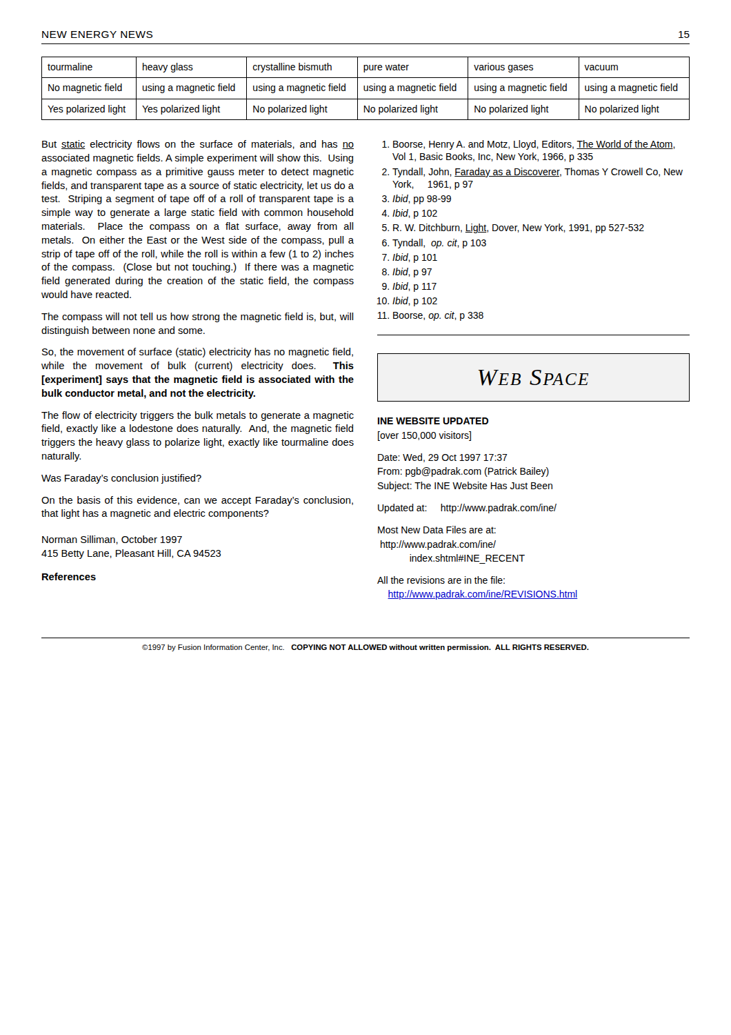NEW ENERGY NEWS 15
| tourmaline | heavy glass | crystalline bismuth | pure water | various gases | vacuum |
| No magnetic field | using a magnetic field | using a magnetic field | using a magnetic field | using a magnetic field | using a magnetic field |
| Yes polarized light | Yes polarized light | No polarized light | No polarized light | No polarized light | No polarized light |
But static electricity flows on the surface of materials, and has no associated magnetic fields. A simple experiment will show this. Using a magnetic compass as a primitive gauss meter to detect magnetic fields, and transparent tape as a source of static electricity, let us do a test. Striping a segment of tape off of a roll of transparent tape is a simple way to generate a large static field with common household materials. Place the compass on a flat surface, away from all metals. On either the East or the West side of the compass, pull a strip of tape off of the roll, while the roll is within a few (1 to 2) inches of the compass. (Close but not touching.) If there was a magnetic field generated during the creation of the static field, the compass would have reacted.
The compass will not tell us how strong the magnetic field is, but, will distinguish between none and some.
So, the movement of surface (static) electricity has no magnetic field, while the movement of bulk (current) electricity does. This [experiment] says that the magnetic field is associated with the bulk conductor metal, and not the electricity.
The flow of electricity triggers the bulk metals to generate a magnetic field, exactly like a lodestone does naturally. And, the magnetic field triggers the heavy glass to polarize light, exactly like tourmaline does naturally.
Was Faraday’s conclusion justified?
On the basis of this evidence, can we accept Faraday’s conclusion, that light has a magnetic and electric components?
Norman Silliman, October 1997
415 Betty Lane, Pleasant Hill, CA 94523
References
Boorse, Henry A. and Motz, Lloyd, Editors, The World of the Atom, Vol 1, Basic Books, Inc, New York, 1966, p 335
Tyndall, John, Faraday as a Discoverer, Thomas Y Crowell Co, New York, 1961, p 97
Ibid, pp 98-99
Ibid, p 102
R. W. Ditchburn, Light, Dover, New York, 1991, pp 527-532
Tyndall, op. cit, p 103
Ibid, p 101
Ibid, p 97
Ibid, p 117
Ibid, p 102
Boorse, op. cit, p 338
WEB SPACE
INE WEBSITE UPDATED
[over 150,000 visitors]
Date: Wed, 29 Oct 1997 17:37
From: pgb@padrak.com (Patrick Bailey)
Subject: The INE Website Has Just Been
Updated at: http://www.padrak.com/ine/
Most New Data Files are at:
http://www.padrak.com/ine/
index.shtml#INE_RECENT
All the revisions are in the file:
http://www.padrak.com/ine/REVISIONS.html
©1997 by Fusion Information Center, Inc. COPYING NOT ALLOWED without written permission. ALL RIGHTS RESERVED.